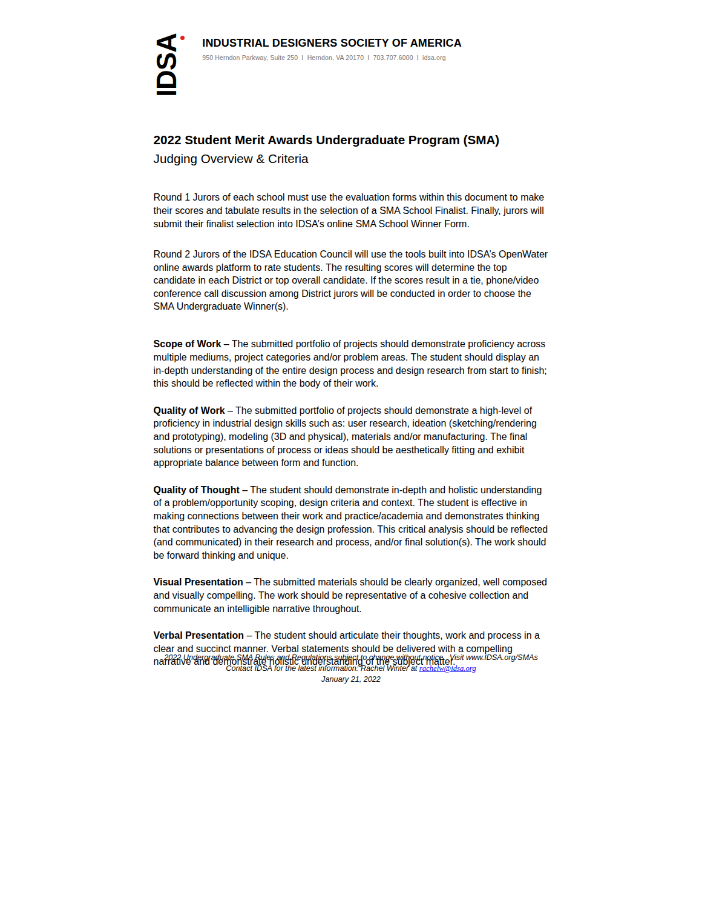IDSA
INDUSTRIAL DESIGNERS SOCIETY OF AMERICA
950 Herndon Parkway, Suite 250 I Herndon, VA 20170 I 703.707.6000 I idsa.org
2022 Student Merit Awards Undergraduate Program (SMA)
Judging Overview & Criteria
Round 1 Jurors of each school must use the evaluation forms within this document to make their scores and tabulate results in the selection of a SMA School Finalist. Finally, jurors will submit their finalist selection into IDSA’s online SMA School Winner Form.
Round 2 Jurors of the IDSA Education Council will use the tools built into IDSA’s OpenWater online awards platform to rate students. The resulting scores will determine the top candidate in each District or top overall candidate. If the scores result in a tie, phone/video conference call discussion among District jurors will be conducted in order to choose the SMA Undergraduate Winner(s).
Scope of Work – The submitted portfolio of projects should demonstrate proficiency across multiple mediums, project categories and/or problem areas. The student should display an in-depth understanding of the entire design process and design research from start to finish; this should be reflected within the body of their work.
Quality of Work – The submitted portfolio of projects should demonstrate a high-level of proficiency in industrial design skills such as: user research, ideation (sketching/rendering and prototyping), modeling (3D and physical), materials and/or manufacturing. The final solutions or presentations of process or ideas should be aesthetically fitting and exhibit appropriate balance between form and function.
Quality of Thought – The student should demonstrate in-depth and holistic understanding of a problem/opportunity scoping, design criteria and context. The student is effective in making connections between their work and practice/academia and demonstrates thinking that contributes to advancing the design profession. This critical analysis should be reflected (and communicated) in their research and process, and/or final solution(s). The work should be forward thinking and unique.
Visual Presentation – The submitted materials should be clearly organized, well composed and visually compelling. The work should be representative of a cohesive collection and communicate an intelligible narrative throughout.
Verbal Presentation – The student should articulate their thoughts, work and process in a clear and succinct manner. Verbal statements should be delivered with a compelling narrative and demonstrate holistic understanding of the subject matter.
2022 Undergraduate SMA Rules and Regulations subject to change without notice. Visit www.IDSA.org/SMAs
Contact IDSA for the latest information: Rachel Winter at rachelw@idsa.org
January 21, 2022